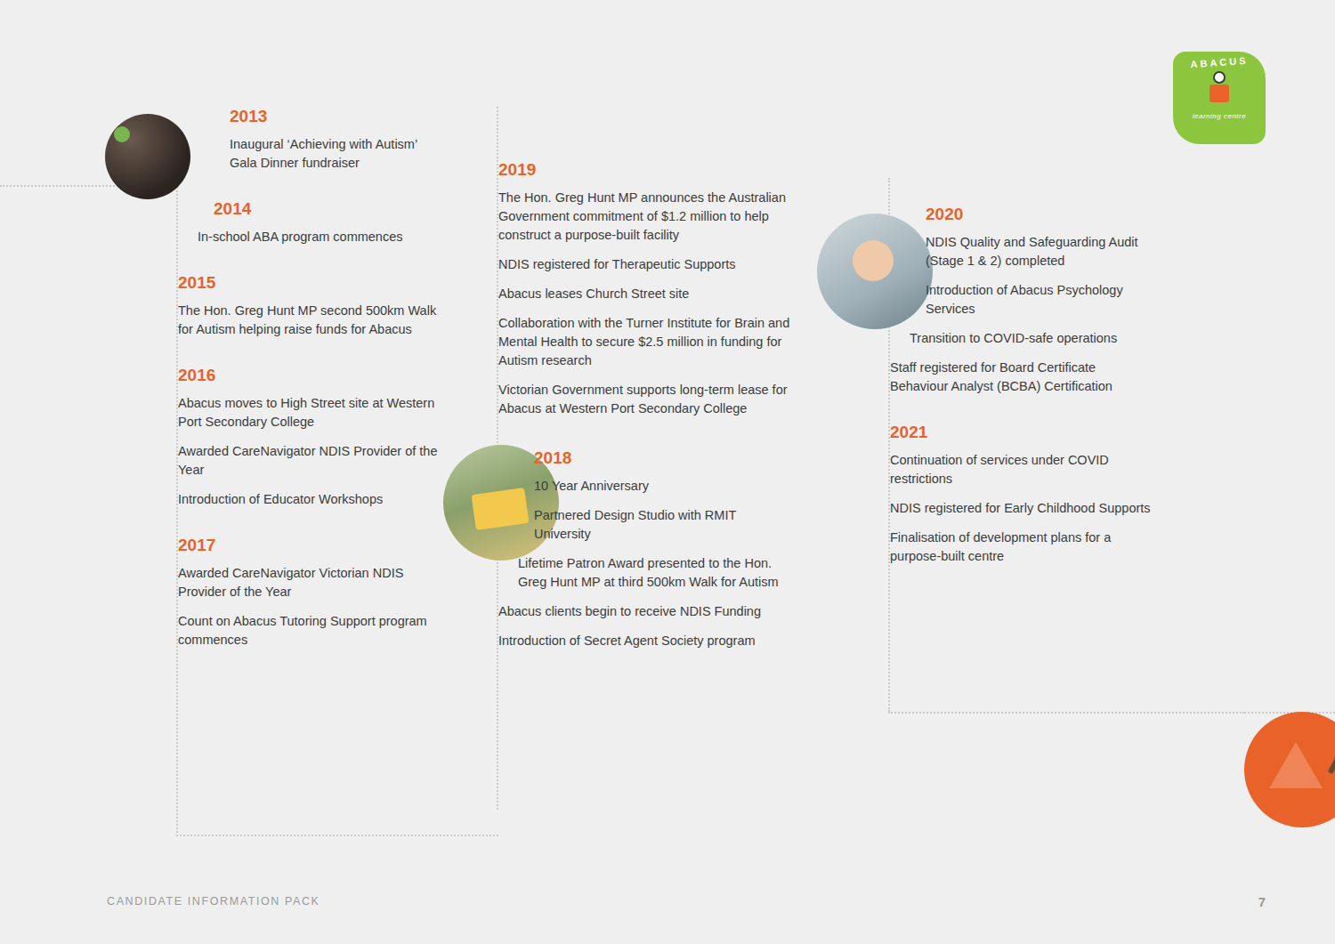ABACUS
learning centre
2013
Inaugural ‘Achieving with Autism’ Gala Dinner fundraiser
2014
In-school ABA program commences
2015
The Hon. Greg Hunt MP second 500km Walk for Autism helping raise funds for Abacus
2016
Abacus moves to High Street site at Western Port Secondary College
Awarded CareNavigator NDIS Provider of the Year
Introduction of Educator Workshops
2017
Awarded CareNavigator Victorian NDIS Provider of the Year
Count on Abacus Tutoring Support program commences
2019
The Hon. Greg Hunt MP announces the Australian Government commitment of $1.2 million to help construct a purpose-built facility
NDIS registered for Therapeutic Supports
Abacus leases Church Street site
Collaboration with the Turner Institute for Brain and Mental Health to secure $2.5 million in funding for Autism research
Victorian Government supports long- term lease for Abacus at Western Port Secondary College
2018
10 Year Anniversary
Partnered Design Studio with RMIT University
Lifetime Patron Award presented to the Hon. Greg Hunt MP at third 500km Walk for Autism
Abacus clients begin to receive NDIS Funding
Introduction of Secret Agent Society program
2020
NDIS Quality and Safeguarding Audit (Stage 1 & 2) completed
Introduction of Abacus Psychology Services
Transition to COVID-safe operations
Staff registered for Board Certificate Behaviour Analyst (BCBA) Certification
2021
Continuation of services under COVID restrictions
NDIS registered for Early Childhood Supports
Finalisation of development plans for a purpose-built centre
Candidate Information Pack
7